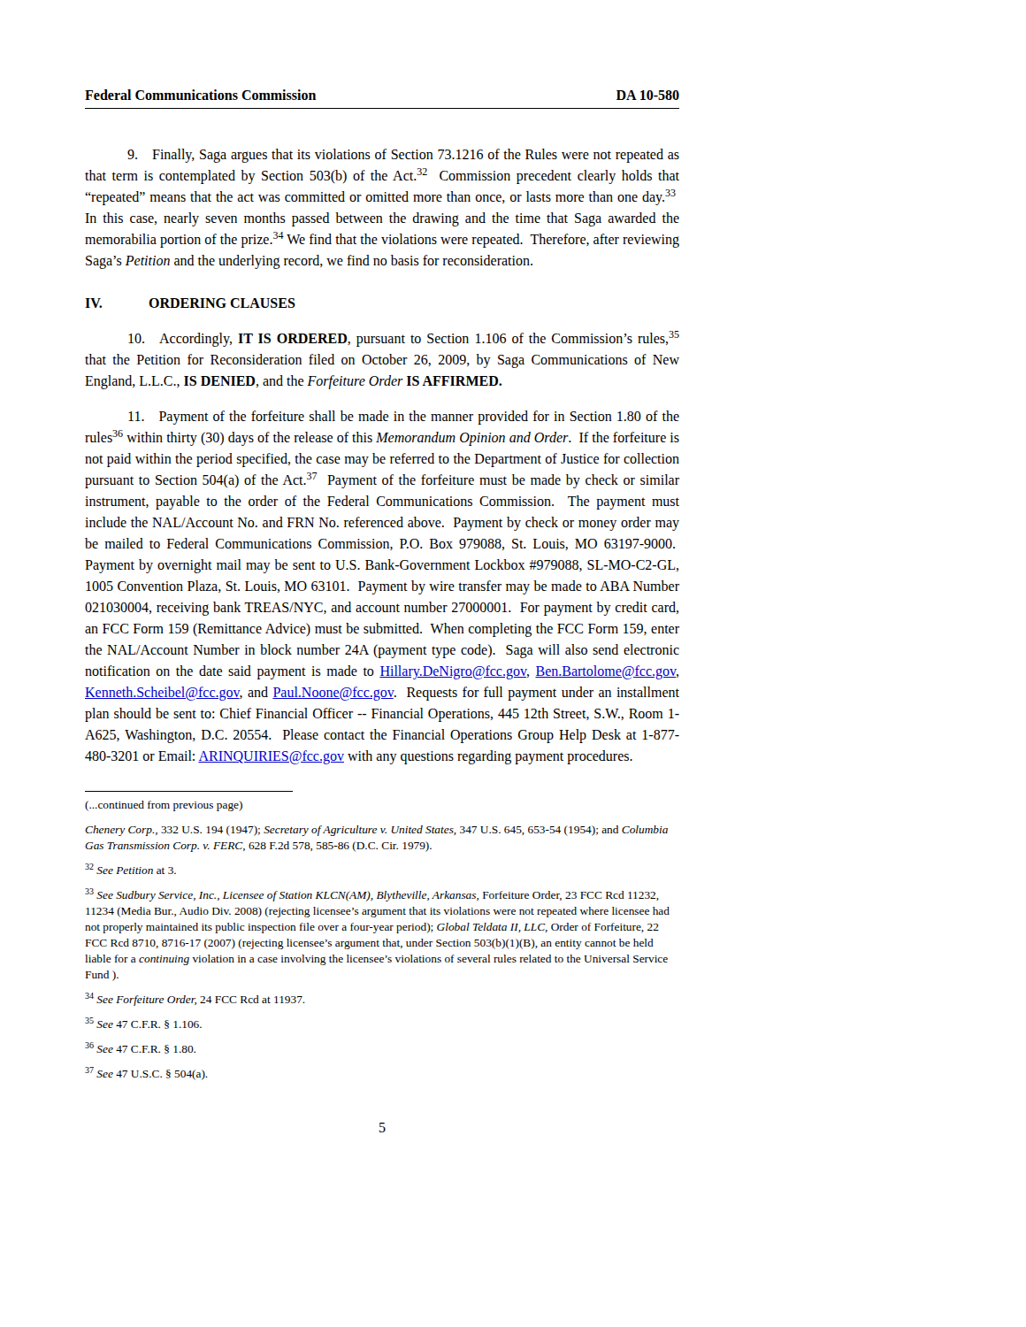Federal Communications Commission
DA 10-580
9. Finally, Saga argues that its violations of Section 73.1216 of the Rules were not repeated as that term is contemplated by Section 503(b) of the Act.32 Commission precedent clearly holds that “repeated” means that the act was committed or omitted more than once, or lasts more than one day.33 In this case, nearly seven months passed between the drawing and the time that Saga awarded the memorabilia portion of the prize.34 We find that the violations were repeated. Therefore, after reviewing Saga’s Petition and the underlying record, we find no basis for reconsideration.
IV. ORDERING CLAUSES
10. Accordingly, IT IS ORDERED, pursuant to Section 1.106 of the Commission’s rules,35 that the Petition for Reconsideration filed on October 26, 2009, by Saga Communications of New England, L.L.C., IS DENIED, and the Forfeiture Order IS AFFIRMED.
11. Payment of the forfeiture shall be made in the manner provided for in Section 1.80 of the rules36 within thirty (30) days of the release of this Memorandum Opinion and Order. If the forfeiture is not paid within the period specified, the case may be referred to the Department of Justice for collection pursuant to Section 504(a) of the Act.37 Payment of the forfeiture must be made by check or similar instrument, payable to the order of the Federal Communications Commission. The payment must include the NAL/Account No. and FRN No. referenced above. Payment by check or money order may be mailed to Federal Communications Commission, P.O. Box 979088, St. Louis, MO 63197-9000. Payment by overnight mail may be sent to U.S. Bank-Government Lockbox #979088, SL-MO-C2-GL, 1005 Convention Plaza, St. Louis, MO 63101. Payment by wire transfer may be made to ABA Number 021030004, receiving bank TREAS/NYC, and account number 27000001. For payment by credit card, an FCC Form 159 (Remittance Advice) must be submitted. When completing the FCC Form 159, enter the NAL/Account Number in block number 24A (payment type code). Saga will also send electronic notification on the date said payment is made to Hillary.DeNigro@fcc.gov, Ben.Bartolome@fcc.gov, Kenneth.Scheibel@fcc.gov, and Paul.Noone@fcc.gov. Requests for full payment under an installment plan should be sent to: Chief Financial Officer -- Financial Operations, 445 12th Street, S.W., Room 1-A625, Washington, D.C. 20554. Please contact the Financial Operations Group Help Desk at 1-877-480-3201 or Email: ARINQUIRIES@fcc.gov with any questions regarding payment procedures.
(...continued from previous page)
Chenery Corp., 332 U.S. 194 (1947); Secretary of Agriculture v. United States, 347 U.S. 645, 653-54 (1954); and Columbia Gas Transmission Corp. v. FERC, 628 F.2d 578, 585-86 (D.C. Cir. 1979).
32 See Petition at 3.
33 See Sudbury Service, Inc., Licensee of Station KLCN(AM), Blytheville, Arkansas, Forfeiture Order, 23 FCC Rcd 11232, 11234 (Media Bur., Audio Div. 2008) (rejecting licensee’s argument that its violations were not repeated where licensee had not properly maintained its public inspection file over a four-year period); Global Teldata II, LLC, Order of Forfeiture, 22 FCC Rcd 8710, 8716-17 (2007) (rejecting licensee’s argument that, under Section 503(b)(1)(B), an entity cannot be held liable for a continuing violation in a case involving the licensee’s violations of several rules related to the Universal Service Fund ).
34 See Forfeiture Order, 24 FCC Rcd at 11937.
35 See 47 C.F.R. § 1.106.
36 See 47 C.F.R. § 1.80.
37 See 47 U.S.C. § 504(a).
5